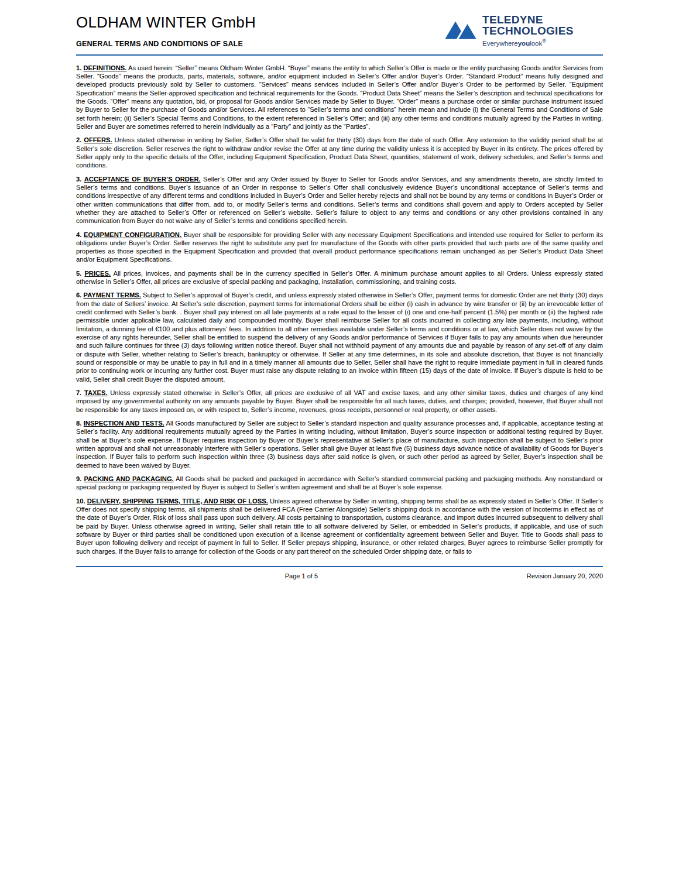OLDHAM WINTER GmbH
GENERAL TERMS AND CONDITIONS OF SALE
TELEDYNE
TECHNOLOGIES
Everywhereyoulook®
1. DEFINITIONS. As used herein: “Seller” means Oldham Winter GmbH. “Buyer” means the entity to which Seller’s Offer is made or the entity purchasing Goods and/or Services from Seller. “Goods” means the products, parts, materials, software, and/or equipment included in Seller’s Offer and/or Buyer’s Order. “Standard Product” means fully designed and developed products previously sold by Seller to customers. “Services” means services included in Seller’s Offer and/or Buyer’s Order to be performed by Seller. “Equipment Specification” means the Seller-approved specification and technical requirements for the Goods. “Product Data Sheet” means the Seller’s description and technical specifications for the Goods. “Offer” means any quotation, bid, or proposal for Goods and/or Services made by Seller to Buyer. “Order” means a purchase order or similar purchase instrument issued by Buyer to Seller for the purchase of Goods and/or Services. All references to “Seller’s terms and conditions” herein mean and include (i) the General Terms and Conditions of Sale set forth herein; (ii) Seller’s Special Terms and Conditions, to the extent referenced in Seller’s Offer; and (iii) any other terms and conditions mutually agreed by the Parties in writing. Seller and Buyer are sometimes referred to herein individually as a “Party” and jointly as the “Parties”.
2. OFFERS. Unless stated otherwise in writing by Seller, Seller’s Offer shall be valid for thirty (30) days from the date of such Offer. Any extension to the validity period shall be at Seller’s sole discretion. Seller reserves the right to withdraw and/or revise the Offer at any time during the validity unless it is accepted by Buyer in its entirety. The prices offered by Seller apply only to the specific details of the Offer, including Equipment Specification, Product Data Sheet, quantities, statement of work, delivery schedules, and Seller’s terms and conditions.
3. ACCEPTANCE OF BUYER’S ORDER. Seller’s Offer and any Order issued by Buyer to Seller for Goods and/or Services, and any amendments thereto, are strictly limited to Seller’s terms and conditions. Buyer’s issuance of an Order in response to Seller’s Offer shall conclusively evidence Buyer’s unconditional acceptance of Seller’s terms and conditions irrespective of any different terms and conditions included in Buyer’s Order and Seller hereby rejects and shall not be bound by any terms or conditions in Buyer’s Order or other written communications that differ from, add to, or modify Seller’s terms and conditions. Seller’s terms and conditions shall govern and apply to Orders accepted by Seller whether they are attached to Seller’s Offer or referenced on Seller’s website. Seller’s failure to object to any terms and conditions or any other provisions contained in any communication from Buyer do not waive any of Seller’s terms and conditions specified herein.
4. EQUIPMENT CONFIGURATION. Buyer shall be responsible for providing Seller with any necessary Equipment Specifications and intended use required for Seller to perform its obligations under Buyer’s Order. Seller reserves the right to substitute any part for manufacture of the Goods with other parts provided that such parts are of the same quality and properties as those specified in the Equipment Specification and provided that overall product performance specifications remain unchanged as per Seller’s Product Data Sheet and/or Equipment Specifications.
5. PRICES. All prices, invoices, and payments shall be in the currency specified in Seller’s Offer. A minimum purchase amount applies to all Orders. Unless expressly stated otherwise in Seller’s Offer, all prices are exclusive of special packing and packaging, installation, commissioning, and training costs.
6. PAYMENT TERMS. Subject to Seller’s approval of Buyer’s credit, and unless expressly stated otherwise in Seller’s Offer, payment terms for domestic Order are net thirty (30) days from the date of Sellers’ invoice. At Seller’s sole discretion, payment terms for international Orders shall be either (i) cash in advance by wire transfer or (ii) by an irrevocable letter of credit confirmed with Seller’s bank. . Buyer shall pay interest on all late payments at a rate equal to the lesser of (i) one and one-half percent (1.5%) per month or (ii) the highest rate permissible under applicable law, calculated daily and compounded monthly. Buyer shall reimburse Seller for all costs incurred in collecting any late payments, including, without limitation, a dunning fee of €100 and plus attorneys’ fees. In addition to all other remedies available under Seller’s terms and conditions or at law, which Seller does not waive by the exercise of any rights hereunder, Seller shall be entitled to suspend the delivery of any Goods and/or performance of Services if Buyer fails to pay any amounts when due hereunder and such failure continues for three (3) days following written notice thereof. Buyer shall not withhold payment of any amounts due and payable by reason of any set-off of any claim or dispute with Seller, whether relating to Seller’s breach, bankruptcy or otherwise. If Seller at any time determines, in its sole and absolute discretion, that Buyer is not financially sound or responsible or may be unable to pay in full and in a timely manner all amounts due to Seller, Seller shall have the right to require immediate payment in full in cleared funds prior to continuing work or incurring any further cost. Buyer must raise any dispute relating to an invoice within fifteen (15) days of the date of invoice. If Buyer’s dispute is held to be valid, Seller shall credit Buyer the disputed amount.
7. TAXES. Unless expressly stated otherwise in Seller’s Offer, all prices are exclusive of all VAT and excise taxes, and any other similar taxes, duties and charges of any kind imposed by any governmental authority on any amounts payable by Buyer. Buyer shall be responsible for all such taxes, duties, and charges; provided, however, that Buyer shall not be responsible for any taxes imposed on, or with respect to, Seller’s income, revenues, gross receipts, personnel or real property, or other assets.
8. INSPECTION AND TESTS. All Goods manufactured by Seller are subject to Seller’s standard inspection and quality assurance processes and, if applicable, acceptance testing at Seller’s facility. Any additional requirements mutually agreed by the Parties in writing including, without limitation, Buyer’s source inspection or additional testing required by Buyer, shall be at Buyer’s sole expense. If Buyer requires inspection by Buyer or Buyer’s representative at Seller’s place of manufacture, such inspection shall be subject to Seller’s prior written approval and shall not unreasonably interfere with Seller’s operations. Seller shall give Buyer at least five (5) business days advance notice of availability of Goods for Buyer’s inspection. If Buyer fails to perform such inspection within three (3) business days after said notice is given, or such other period as agreed by Seller, Buyer’s inspection shall be deemed to have been waived by Buyer.
9. PACKING AND PACKAGING. All Goods shall be packed and packaged in accordance with Seller’s standard commercial packing and packaging methods. Any nonstandard or special packing or packaging requested by Buyer is subject to Seller’s written agreement and shall be at Buyer’s sole expense.
10. DELIVERY, SHIPPING TERMS, TITLE, AND RISK OF LOSS. Unless agreed otherwise by Seller in writing, shipping terms shall be as expressly stated in Seller’s Offer. If Seller’s Offer does not specify shipping terms, all shipments shall be delivered FCA (Free Carrier Alongside) Seller’s shipping dock in accordance with the version of Incoterms in effect as of the date of Buyer’s Order. Risk of loss shall pass upon such delivery. All costs pertaining to transportation, customs clearance, and import duties incurred subsequent to delivery shall be paid by Buyer. Unless otherwise agreed in writing, Seller shall retain title to all software delivered by Seller, or embedded in Seller’s products, if applicable, and use of such software by Buyer or third parties shall be conditioned upon execution of a license agreement or confidentiality agreement between Seller and Buyer. Title to Goods shall pass to Buyer upon following delivery and receipt of payment in full to Seller. If Seller prepays shipping, insurance, or other related charges, Buyer agrees to reimburse Seller promptly for such charges. If the Buyer fails to arrange for collection of the Goods or any part thereof on the scheduled Order shipping date, or fails to
Page 1 of 5
Revision January 20, 2020